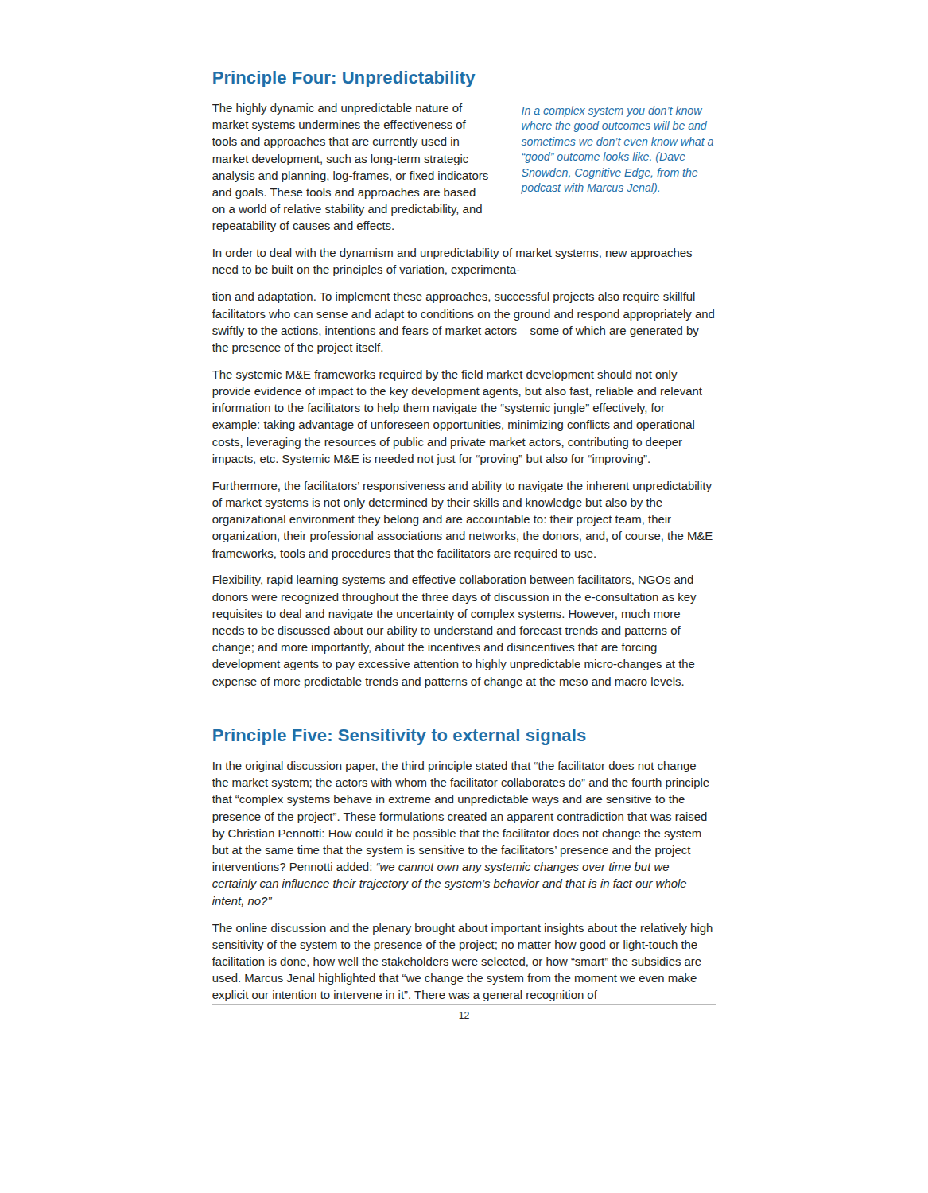Principle Four: Unpredictability
In a complex system you don’t know where the good outcomes will be and sometimes we don’t even know what a “good” outcome looks like. (Dave Snowden, Cognitive Edge, from the podcast with Marcus Jenal).
The highly dynamic and unpredictable nature of market systems undermines the effectiveness of tools and approaches that are currently used in market development, such as long-term strategic analysis and planning, log-frames, or fixed indicators and goals. These tools and approaches are based on a world of relative stability and predictability, and repeatability of causes and effects.
In order to deal with the dynamism and unpredictability of market systems, new approaches need to be built on the principles of variation, experimenta-
tion and adaptation. To implement these approaches, successful projects also require skillful facilitators who can sense and adapt to conditions on the ground and respond appropriately and swiftly to the actions, intentions and fears of market actors – some of which are generated by the presence of the project itself.
The systemic M&E frameworks required by the field market development should not only provide evidence of impact to the key development agents, but also fast, reliable and relevant information to the facilitators to help them navigate the “systemic jungle” effectively, for example: taking advantage of unforeseen opportunities, minimizing conflicts and operational costs, leveraging the resources of public and private market actors, contributing to deeper impacts, etc. Systemic M&E is needed not just for “proving” but also for “improving”.
Furthermore, the facilitators’ responsiveness and ability to navigate the inherent unpredictability of market systems is not only determined by their skills and knowledge but also by the organizational environment they belong and are accountable to: their project team, their organization, their professional associations and networks, the donors, and, of course, the M&E frameworks, tools and procedures that the facilitators are required to use.
Flexibility, rapid learning systems and effective collaboration between facilitators, NGOs and donors were recognized throughout the three days of discussion in the e-consultation as key requisites to deal and navigate the uncertainty of complex systems. However, much more needs to be discussed about our ability to understand and forecast trends and patterns of change; and more importantly, about the incentives and disincentives that are forcing development agents to pay excessive attention to highly unpredictable micro-changes at the expense of more predictable trends and patterns of change at the meso and macro levels.
Principle Five: Sensitivity to external signals
In the original discussion paper, the third principle stated that “the facilitator does not change the market system; the actors with whom the facilitator collaborates do” and the fourth principle that “complex systems behave in extreme and unpredictable ways and are sensitive to the presence of the project”. These formulations created an apparent contradiction that was raised by Christian Pennotti: How could it be possible that the facilitator does not change the system but at the same time that the system is sensitive to the facilitators’ presence and the project interventions? Pennotti added: “we cannot own any systemic changes over time but we certainly can influence their trajectory of the system’s behavior and that is in fact our whole intent, no?”
The online discussion and the plenary brought about important insights about the relatively high sensitivity of the system to the presence of the project; no matter how good or light-touch the facilitation is done, how well the stakeholders were selected, or how “smart” the subsidies are used. Marcus Jenal highlighted that “we change the system from the moment we even make explicit our intention to intervene in it”. There was a general recognition of
12